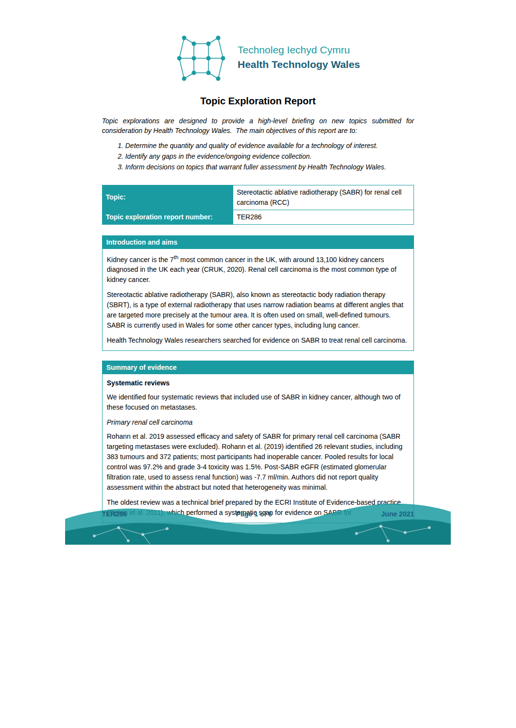Technoleg Iechyd Cymru Health Technology Wales
Topic Exploration Report
Topic explorations are designed to provide a high-level briefing on new topics submitted for consideration by Health Technology Wales. The main objectives of this report are to:
Determine the quantity and quality of evidence available for a technology of interest.
Identify any gaps in the evidence/ongoing evidence collection.
Inform decisions on topics that warrant fuller assessment by Health Technology Wales.
| Topic: | Stereotactic ablative radiotherapy (SABR) for renal cell carcinoma (RCC) |
| Topic exploration report number: | TER286 |
Introduction and aims
Kidney cancer is the 7th most common cancer in the UK, with around 13,100 kidney cancers diagnosed in the UK each year (CRUK, 2020). Renal cell carcinoma is the most common type of kidney cancer.
Stereotactic ablative radiotherapy (SABR), also known as stereotactic body radiation therapy (SBRT), is a type of external radiotherapy that uses narrow radiation beams at different angles that are targeted more precisely at the tumour area. It is often used on small, well-defined tumours. SABR is currently used in Wales for some other cancer types, including lung cancer.
Health Technology Wales researchers searched for evidence on SABR to treat renal cell carcinoma.
Summary of evidence
Systematic reviews
We identified four systematic reviews that included use of SABR in kidney cancer, although two of these focused on metastases.
Primary renal cell carcinoma
Rohann et al. 2019 assessed efficacy and safety of SABR for primary renal cell carcinoma (SABR targeting metastases were excluded). Rohann et al. (2019) identified 26 relevant studies, including 383 tumours and 372 patients; most participants had inoperable cancer. Pooled results for local control was 97.2% and grade 3-4 toxicity was 1.5%. Post-SABR eGFR (estimated glomerular filtration rate, used to assess renal function) was -7.7 ml/min. Authors did not report quality assessment within the abstract but noted that heterogeneity was minimal.
The oldest review was a technical brief prepared by the ECRI Institute of Evidence-based practice (Tipton et al. 2011), which performed a systematic scan for evidence on SABR for
TER286 Page 1 of 6 June 2021